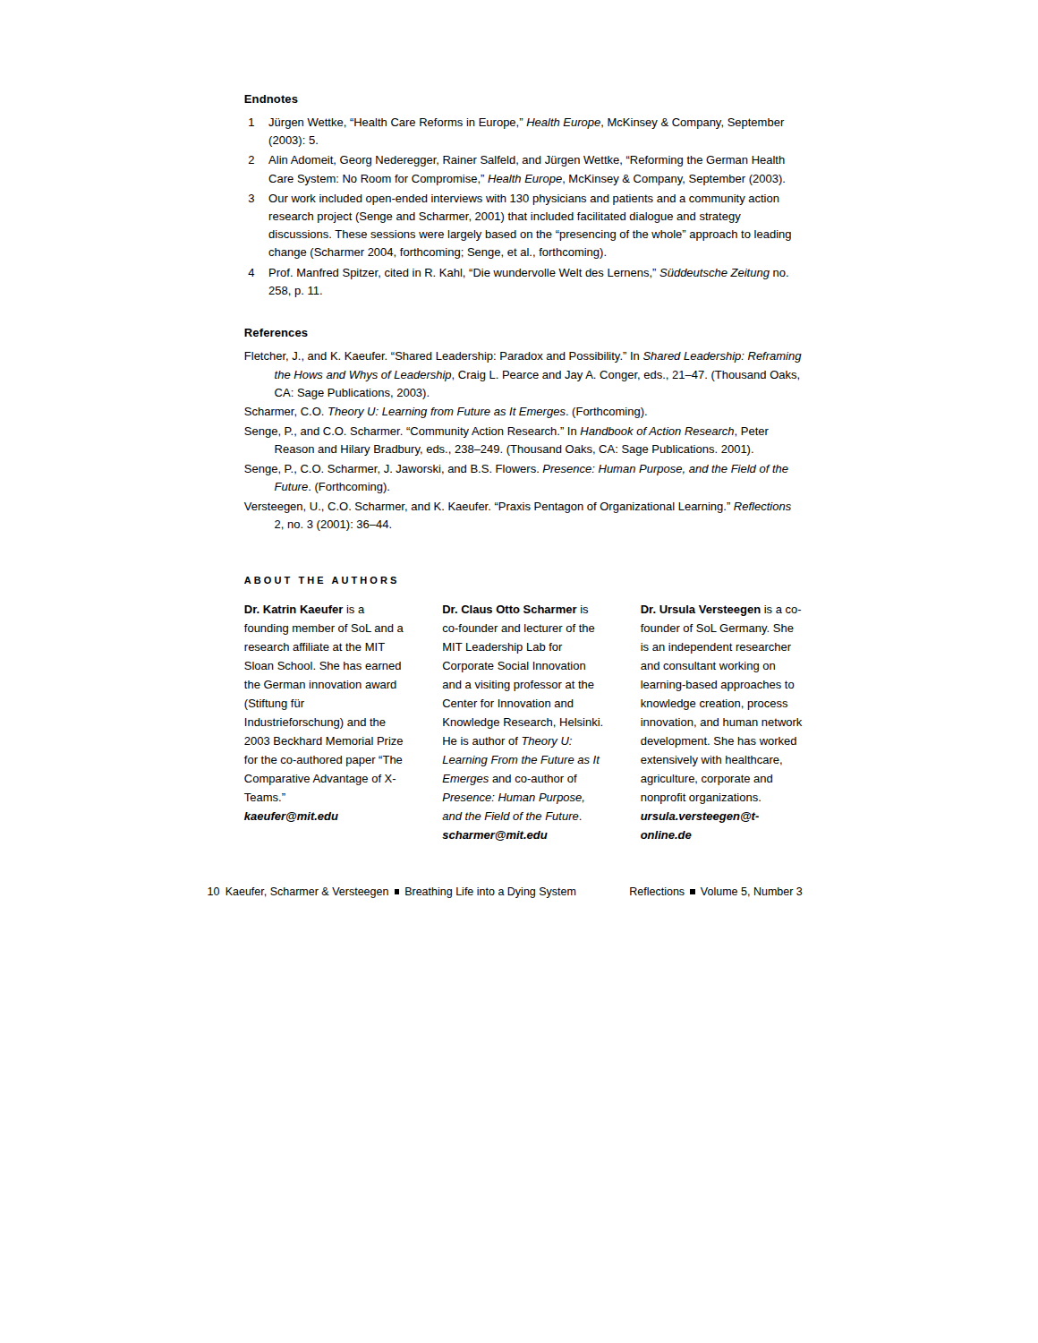Endnotes
1 Jürgen Wettke, “Health Care Reforms in Europe,” Health Europe, McKinsey & Company, September (2003): 5.
2 Alin Adomeit, Georg Nederegger, Rainer Salfeld, and Jürgen Wettke, “Reforming the German Health Care System: No Room for Compromise,” Health Europe, McKinsey & Company, September (2003).
3 Our work included open-ended interviews with 130 physicians and patients and a community action research project (Senge and Scharmer, 2001) that included facilitated dialogue and strategy discussions. These sessions were largely based on the “presencing of the whole” approach to leading change (Scharmer 2004, forthcoming; Senge, et al., forthcoming).
4 Prof. Manfred Spitzer, cited in R. Kahl, “Die wundervolle Welt des Lernens,” Süddeutsche Zeitung no. 258, p. 11.
References
Fletcher, J., and K. Kaeufer. “Shared Leadership: Paradox and Possibility.” In Shared Leadership: Reframing the Hows and Whys of Leadership, Craig L. Pearce and Jay A. Conger, eds., 21–47. (Thousand Oaks, CA: Sage Publications, 2003).
Scharmer, C.O. Theory U: Learning from Future as It Emerges. (Forthcoming).
Senge, P., and C.O. Scharmer. “Community Action Research.” In Handbook of Action Research, Peter Reason and Hilary Bradbury, eds., 238–249. (Thousand Oaks, CA: Sage Publications. 2001).
Senge, P., C.O. Scharmer, J. Jaworski, and B.S. Flowers. Presence: Human Purpose, and the Field of the Future. (Forthcoming).
Versteegen, U., C.O. Scharmer, and K. Kaeufer. “Praxis Pentagon of Organizational Learning.” Reflections 2, no. 3 (2001): 36–44.
About the Authors
Dr. Katrin Kaeufer is a founding member of SoL and a research affiliate at the MIT Sloan School. She has earned the German innovation award (Stiftung für Industrieforschung) and the 2003 Beckhard Memorial Prize for the co-authored paper “The Comparative Advantage of X-Teams.”
kaeufer@mit.edu
Dr. Claus Otto Scharmer is co-founder and lecturer of the MIT Leadership Lab for Corporate Social Innovation and a visiting professor at the Center for Innovation and Knowledge Research, Helsinki. He is author of Theory U: Learning From the Future as It Emerges and co-author of Presence: Human Purpose, and the Field of the Future.
scharmer@mit.edu
Dr. Ursula Versteegen is a co-founder of SoL Germany. She is an independent researcher and consultant working on learning-based approaches to knowledge creation, process innovation, and human network development. She has worked extensively with healthcare, agriculture, corporate and nonprofit organizations.
ursula.versteegen@t-online.de
10 Kaeufer, Scharmer & Versteegen Breathing Life into a Dying System
Reflections Volume 5, Number 3